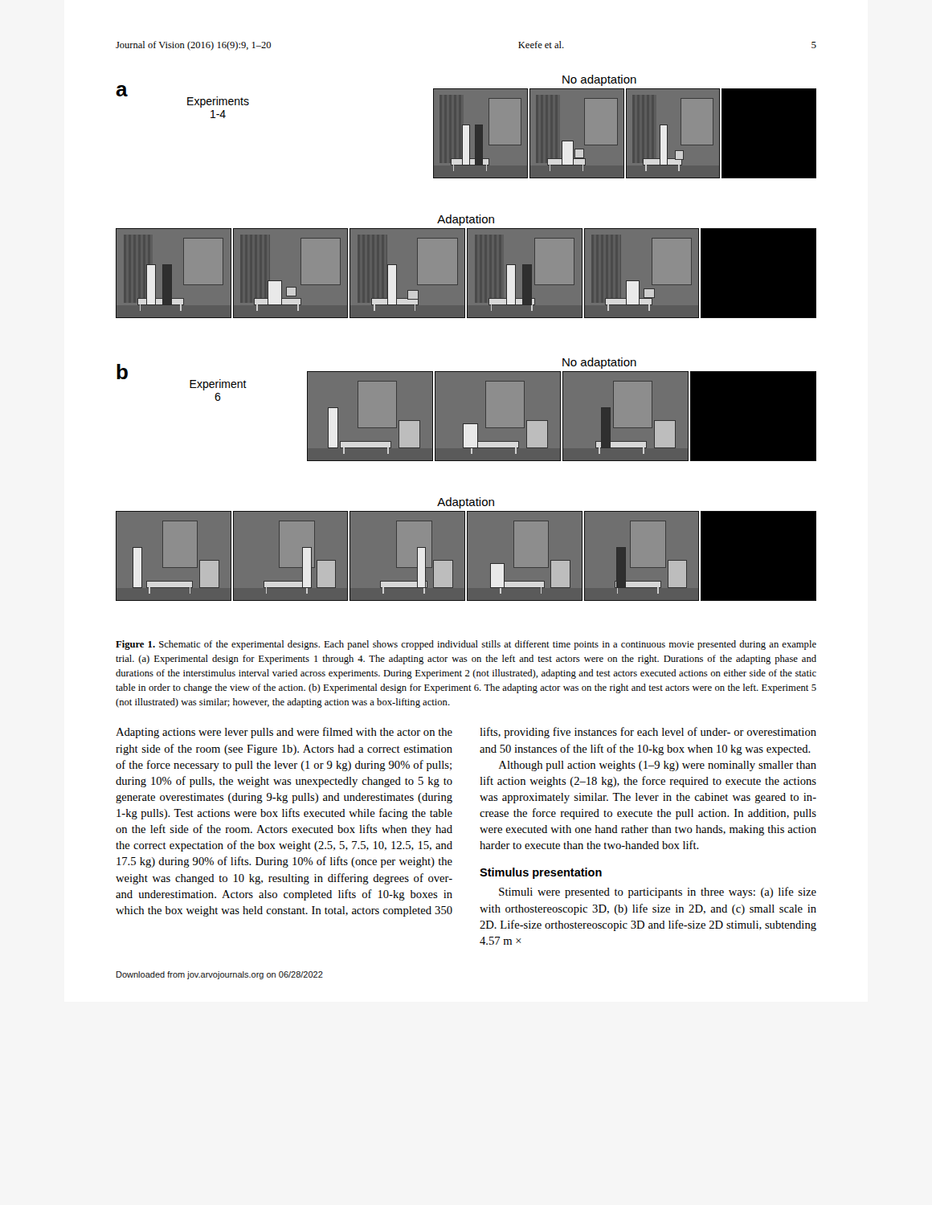Journal of Vision (2016) 16(9):9, 1–20
Keefe et al.
5
a
Experiments
1-4
No adaptation
Wait (2 s)
Test (4.5 s)
Wait (0.5 s)
Response
(1.5 s - Exp 1)
(3 s - Exp 2,3,4)
Adaptation
Wait (2 s)
Adapt
(4.5 s x 8 reps - Exp 1,3,4)
(4.5s x 1,2,4,8 reps - Exp 2)
ISI
(1 s - Exp 1, 2, 4)
(1,2,4,8 s - Exp 3)
Test (4.5 s)
Wait (0.5 s)
Response
(1.5 s - Exp 1)
(3 s - Exp 2,3,4)
b
Experiment
6
No adaptation
Wait (2 s)
Test (4.5 s)
Response (4 s)
Adaptation
Wait (2 s)
Adapt
(4.5 s x 8 reps)
ISI (1 s)
Test (4.5 s)
Response (4 s)
Figure 1. Schematic of the experimental designs. Each panel shows cropped individual stills at different time points in a continuous movie presented during an example trial. (a) Experimental design for Experiments 1 through 4. The adapting actor was on the left and test actors were on the right. Durations of the adapting phase and durations of the interstimulus interval varied across experiments. During Experiment 2 (not illustrated), adapting and test actors executed actions on either side of the static table in order to change the view of the action. (b) Experimental design for Experiment 6. The adapting actor was on the right and test actors were on the left. Experiment 5 (not illustrated) was similar; however, the adapting action was a box-lifting action.
Adapting actions were lever pulls and were filmed with the actor on the right side of the room (see Figure 1b). Actors had a correct estimation of the force necessary to pull the lever (1 or 9 kg) during 90% of pulls; during 10% of pulls, the weight was unexpectedly changed to 5 kg to generate overestimates (during 9-kg pulls) and underestimates (during 1-kg pulls). Test actions were box lifts executed while facing the table on the left side of the room. Actors executed box lifts when they had the correct expectation of the box weight (2.5, 5, 7.5, 10, 12.5, 15, and 17.5 kg) during 90% of lifts. During 10% of lifts (once per weight) the weight was changed to 10 kg, resulting in differing degrees of over- and underestimation. Actors also completed lifts of 10-kg boxes in which the box weight was held constant. In total, actors completed 350 lifts, providing five instances for each level of under- or overestimation and 50 instances of the lift of the 10-kg box when 10 kg was expected.
Although pull action weights (1–9 kg) were nominally smaller than lift action weights (2–18 kg), the force required to execute the actions was approximately similar. The lever in the cabinet was geared to increase the force required to execute the pull action. In addition, pulls were executed with one hand rather than two hands, making this action harder to execute than the two-handed box lift.
Stimulus presentation
Stimuli were presented to participants in three ways: (a) life size with orthostereoscopic 3D, (b) life size in 2D, and (c) small scale in 2D. Life-size orthostereoscopic 3D and life-size 2D stimuli, subtending 4.57 m ×
Downloaded from jov.arvojournals.org on 06/28/2022